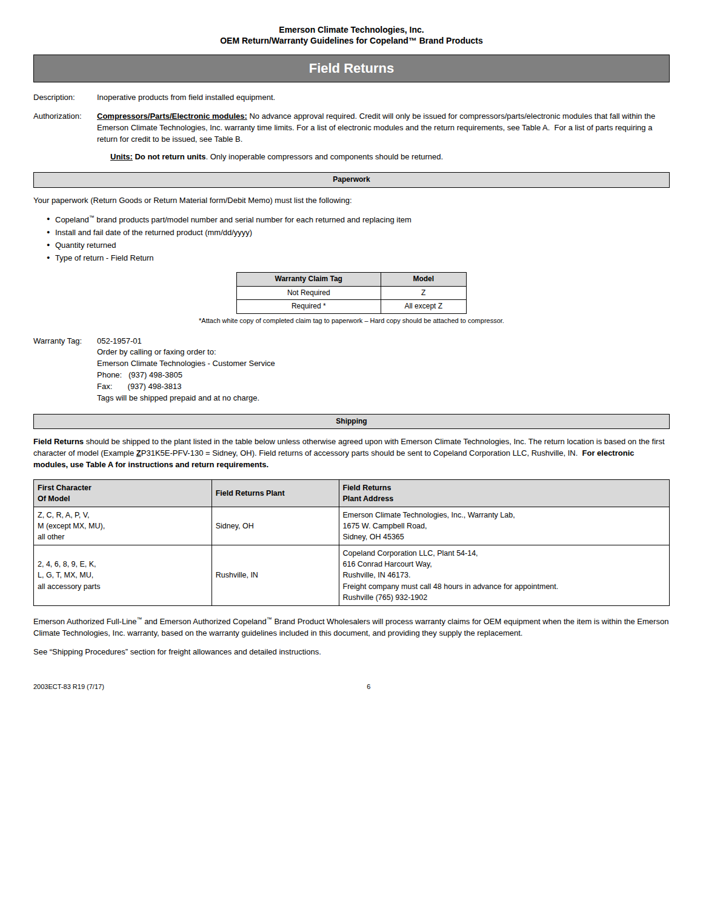Emerson Climate Technologies, Inc.
OEM Return/Warranty Guidelines for Copeland™ Brand Products
Field Returns
Description:
Inoperative products from field installed equipment.
Authorization:
Compressors/Parts/Electronic modules: No advance approval required. Credit will only be issued for compressors/parts/electronic modules that fall within the Emerson Climate Technologies, Inc. warranty time limits. For a list of electronic modules and the return requirements, see Table A. For a list of parts requiring a return for credit to be issued, see Table B.
Units: Do not return units. Only inoperable compressors and components should be returned.
Paperwork
Your paperwork (Return Goods or Return Material form/Debit Memo) must list the following:
Copeland™ brand products part/model number and serial number for each returned and replacing item
Install and fail date of the returned product (mm/dd/yyyy)
Quantity returned
Type of return - Field Return
| Warranty Claim Tag | Model |
| --- | --- |
| Not Required | Z |
| Required * | All except Z |
*Attach white copy of completed claim tag to paperwork – Hard copy should be attached to compressor.
Warranty Tag:
052-1957-01
Order by calling or faxing order to:
Emerson Climate Technologies - Customer Service
Phone: (937) 498-3805
Fax: (937) 498-3813
Tags will be shipped prepaid and at no charge.
Shipping
Field Returns should be shipped to the plant listed in the table below unless otherwise agreed upon with Emerson Climate Technologies, Inc. The return location is based on the first character of model (Example ZP31K5E-PFV-130 = Sidney, OH). Field returns of accessory parts should be sent to Copeland Corporation LLC, Rushville, IN. For electronic modules, use Table A for instructions and return requirements.
| First Character Of Model | Field Returns Plant | Field Returns Plant Address |
| --- | --- | --- |
| Z, C, R, A, P, V, M (except MX, MU), all other | Sidney, OH | Emerson Climate Technologies, Inc., Warranty Lab, 1675 W. Campbell Road, Sidney, OH 45365 |
| 2, 4, 6, 8, 9, E, K, L, G, T, MX, MU, all accessory parts | Rushville, IN | Copeland Corporation LLC, Plant 54-14, 616 Conrad Harcourt Way, Rushville, IN 46173. Freight company must call 48 hours in advance for appointment. Rushville (765) 932-1902 |
Emerson Authorized Full-Line™ and Emerson Authorized Copeland™ Brand Product Wholesalers will process warranty claims for OEM equipment when the item is within the Emerson Climate Technologies, Inc. warranty, based on the warranty guidelines included in this document, and providing they supply the replacement.
See “Shipping Procedures” section for freight allowances and detailed instructions.
2003ECT-83 R19 (7/17)
6